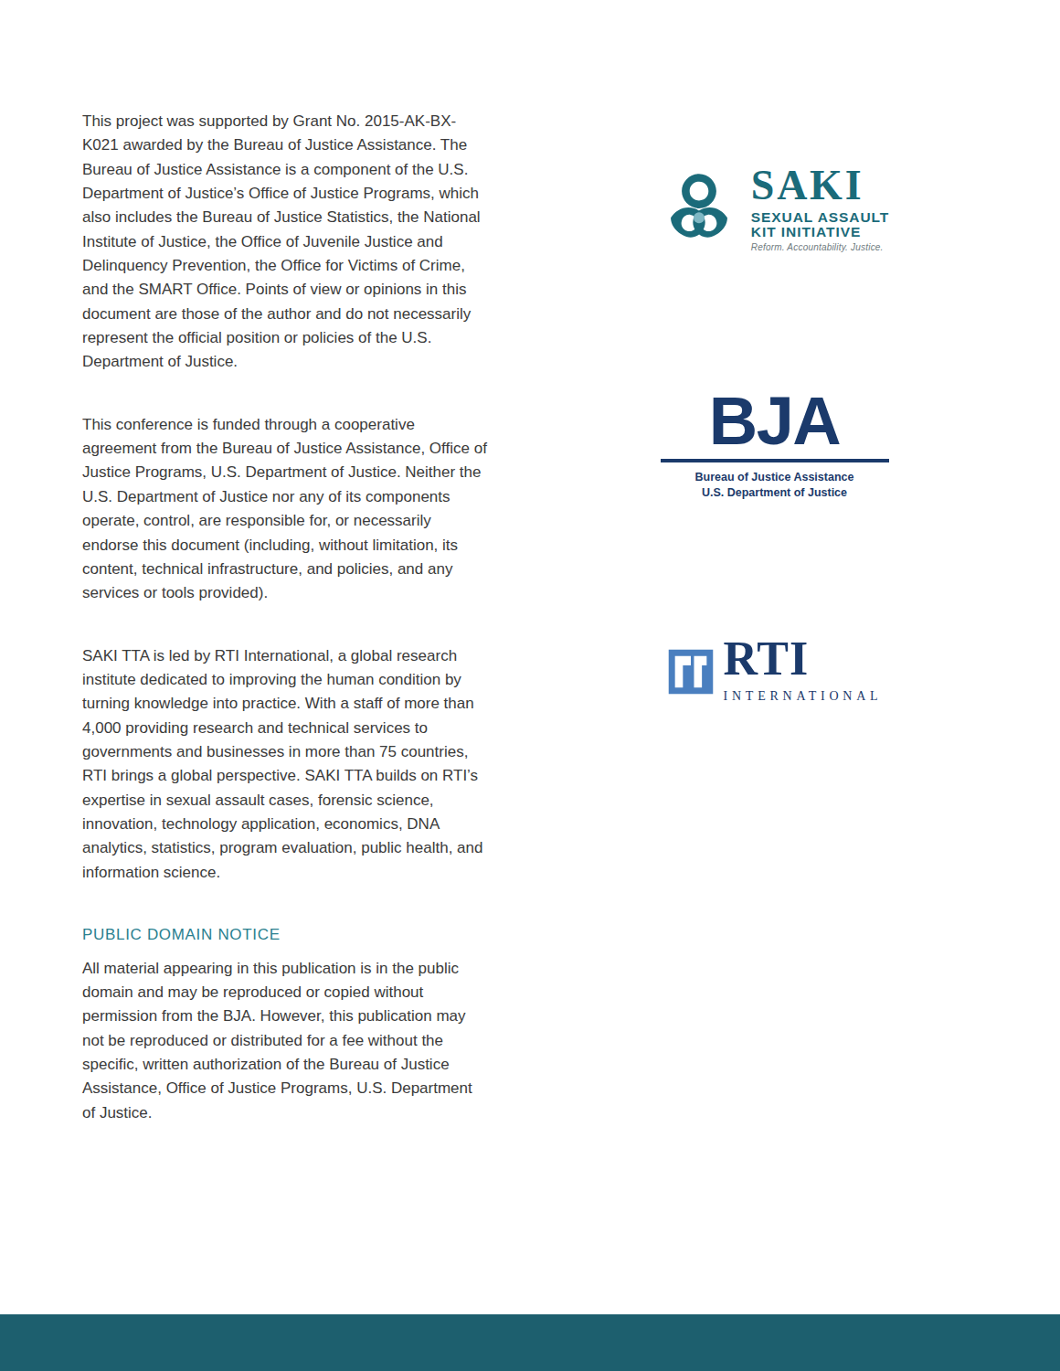This project was supported by Grant No. 2015-AK-BX-K021 awarded by the Bureau of Justice Assistance. The Bureau of Justice Assistance is a component of the U.S. Department of Justice’s Office of Justice Programs, which also includes the Bureau of Justice Statistics, the National Institute of Justice, the Office of Juvenile Justice and Delinquency Prevention, the Office for Victims of Crime, and the SMART Office. Points of view or opinions in this document are those of the author and do not necessarily represent the official position or policies of the U.S. Department of Justice.
This conference is funded through a cooperative agreement from the Bureau of Justice Assistance, Office of Justice Programs, U.S. Department of Justice. Neither the U.S. Department of Justice nor any of its components operate, control, are responsible for, or necessarily endorse this document (including, without limitation, its content, technical infrastructure, and policies, and any services or tools provided).
SAKI TTA is led by RTI International, a global research institute dedicated to improving the human condition by turning knowledge into practice. With a staff of more than 4,000 providing research and technical services to governments and businesses in more than 75 countries, RTI brings a global perspective. SAKI TTA builds on RTI’s expertise in sexual assault cases, forensic science, innovation, technology application, economics, DNA analytics, statistics, program evaluation, public health, and information science.
Public Domain Notice
All material appearing in this publication is in the public domain and may be reproduced or copied without permission from the BJA. However, this publication may not be reproduced or distributed for a fee without the specific, written authorization of the Bureau of Justice Assistance, Office of Justice Programs, U.S. Department of Justice.
SAKI SEXUAL ASSAULT
KIT INITIATIVE Reform. Accountability. Justice.
BJA
Bureau of Justice Assistance
U.S. Department of Justice
RTI INTERNATIONAL